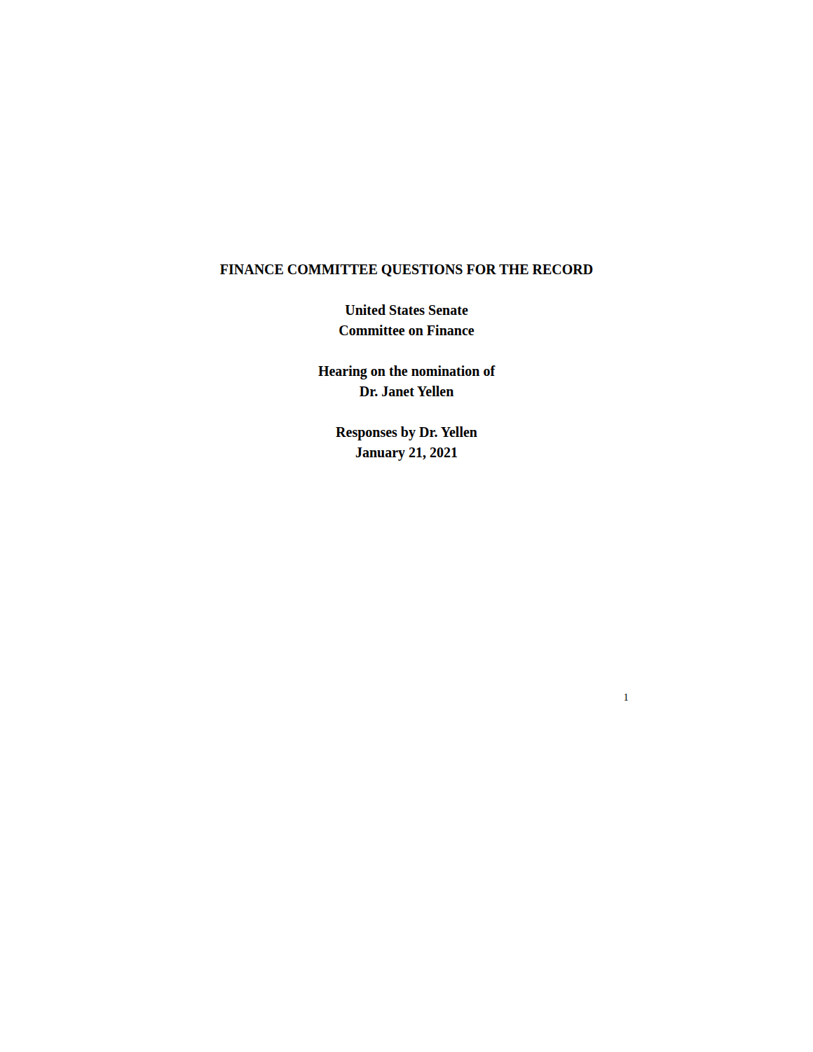FINANCE COMMITTEE QUESTIONS FOR THE RECORD
United States Senate
Committee on Finance
Hearing on the nomination of
Dr. Janet Yellen
Responses by Dr. Yellen
January 21, 2021
1